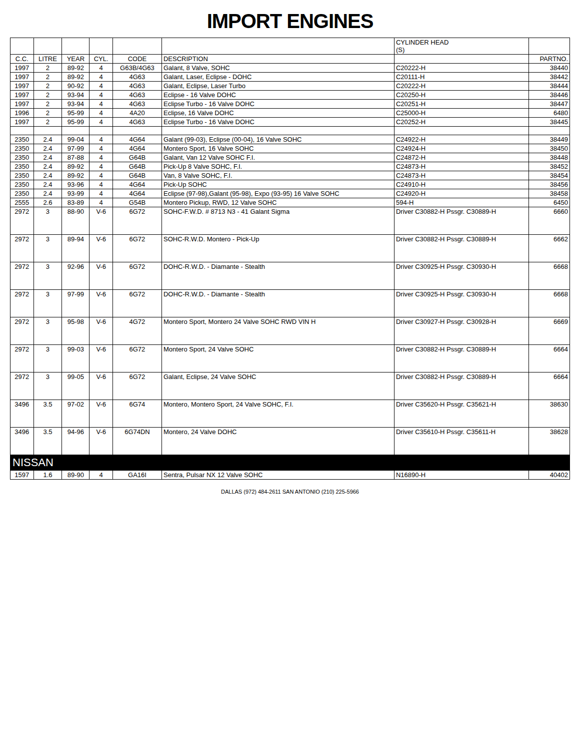IMPORT ENGINES
| | | | | | | CYLINDER HEAD (S) | |
| --- | --- | --- | --- | --- | --- | --- | --- |
| C.C. | LITRE | YEAR | CYL. | CODE | DESCRIPTION | | PARTNO. |
| 1997 | 2 | 89-92 | 4 | G63B/4G63 | Galant, 8 Valve, SOHC | C20222-H | 38440 |
| 1997 | 2 | 89-92 | 4 | 4G63 | Galant, Laser, Eclipse - DOHC | C20111-H | 38442 |
| 1997 | 2 | 90-92 | 4 | 4G63 | Galant, Eclipse, Laser Turbo | C20222-H | 38444 |
| 1997 | 2 | 93-94 | 4 | 4G63 | Eclipse - 16 Valve DOHC | C20250-H | 38446 |
| 1997 | 2 | 93-94 | 4 | 4G63 | Eclipse Turbo - 16 Valve DOHC | C20251-H | 38447 |
| 1996 | 2 | 95-99 | 4 | 4A20 | Eclipse, 16 Valve DOHC | C25000-H | 6480 |
| 1997 | 2 | 95-99 | 4 | 4G63 | Eclipse Turbo - 16 Valve DOHC | C20252-H | 38445 |
| 2350 | 2.4 | 99-04 | 4 | 4G64 | Galant (99-03), Eclipse (00-04), 16 Valve SOHC | C24922-H | 38449 |
| 2350 | 2.4 | 97-99 | 4 | 4G64 | Montero Sport, 16 Valve SOHC | C24924-H | 38450 |
| 2350 | 2.4 | 87-88 | 4 | G64B | Galant, Van 12 Valve SOHC F.I. | C24872-H | 38448 |
| 2350 | 2.4 | 89-92 | 4 | G64B | Pick-Up 8 Valve SOHC, F.I. | C24873-H | 38452 |
| 2350 | 2.4 | 89-92 | 4 | G64B | Van, 8 Valve SOHC, F.I. | C24873-H | 38454 |
| 2350 | 2.4 | 93-96 | 4 | 4G64 | Pick-Up SOHC | C24910-H | 38456 |
| 2350 | 2.4 | 93-99 | 4 | 4G64 | Eclipse (97-98),Galant (95-98), Expo (93-95) 16 Valve SOHC | C24920-H | 38458 |
| 2555 | 2.6 | 83-89 | 4 | G54B | Montero Pickup, RWD, 12 Valve SOHC | 594-H | 6450 |
| 2972 | 3 | 88-90 | V-6 | 6G72 | SOHC-F.W.D. # 8713 N3 - 41 Galant Sigma | Driver C30882-H Pssgr. C30889-H | 6660 |
| 2972 | 3 | 89-94 | V-6 | 6G72 | SOHC-R.W.D. Montero - Pick-Up | Driver C30882-H Pssgr. C30889-H | 6662 |
| 2972 | 3 | 92-96 | V-6 | 6G72 | DOHC-R.W.D. - Diamante - Stealth | Driver C30925-H Pssgr. C30930-H | 6668 |
| 2972 | 3 | 97-99 | V-6 | 6G72 | DOHC-R.W.D. - Diamante - Stealth | Driver C30925-H Pssgr. C30930-H | 6668 |
| 2972 | 3 | 95-98 | V-6 | 4G72 | Montero Sport, Montero 24 Valve SOHC RWD VIN H | Driver C30927-H Pssgr. C30928-H | 6669 |
| 2972 | 3 | 99-03 | V-6 | 6G72 | Montero Sport, 24 Valve SOHC | Driver C30882-H Pssgr. C30889-H | 6664 |
| 2972 | 3 | 99-05 | V-6 | 6G72 | Galant, Eclipse, 24 Valve SOHC | Driver C30882-H Pssgr. C30889-H | 6664 |
| 3496 | 3.5 | 97-02 | V-6 | 6G74 | Montero, Montero Sport, 24 Valve SOHC, F.I. | Driver C35620-H Pssgr. C35621-H | 38630 |
| 3496 | 3.5 | 94-96 | V-6 | 6G74DN | Montero, 24 Valve DOHC | Driver C35610-H Pssgr. C35611-H | 38628 |
| NISSAN |
| 1597 | 1.6 | 89-90 | 4 | GA16I | Sentra, Pulsar NX 12 Valve SOHC | N16890-H | 40402 |
DALLAS (972) 484-2611 SAN ANTONIO (210) 225-5966